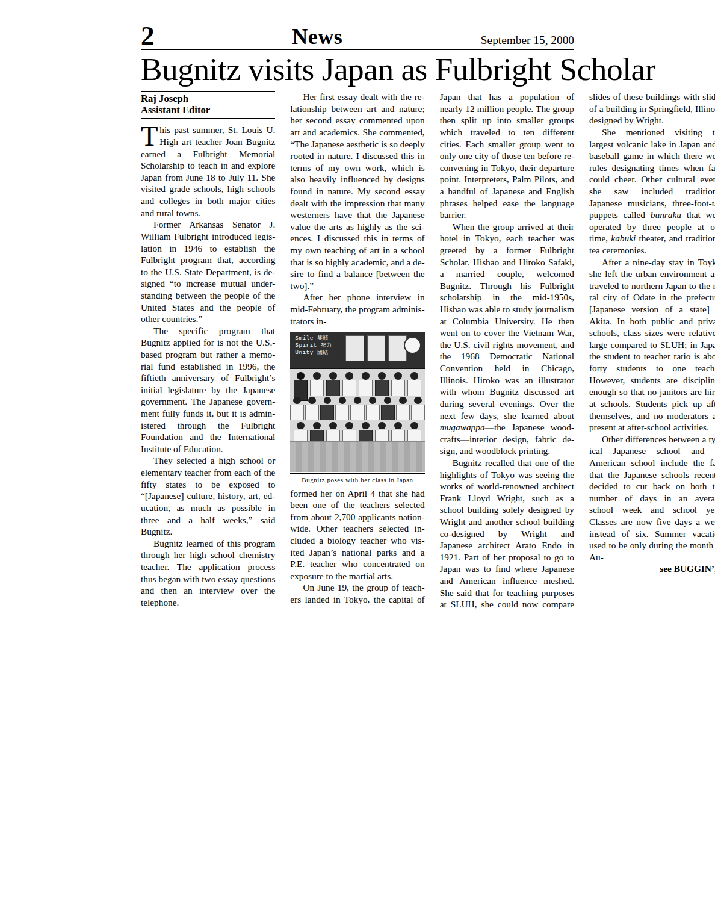2
News
September 15, 2000
Bugnitz visits Japan as Fulbright Scholar
Raj Joseph Assistant Editor
This past summer, St. Louis U. High art teacher Joan Bugnitz earned a Fulbright Memorial Scholarship to teach in and explore Japan from June 18 to July 11. She visited grade schools, high schools and colleges in both major cities and rural towns.
Former Arkansas Senator J. William Fulbright introduced legislation in 1946 to establish the Fulbright program that, according to the U.S. State Department, is designed “to increase mutual understanding between the people of the United States and the people of other countries.”
The specific program that Bugnitz applied for is not the U.S.-based program but rather a memorial fund established in 1996, the fiftieth anniversary of Fulbright’s initial legislature by the Japanese government. The Japanese government fully funds it, but it is administered through the Fulbright Foundation and the International Institute of Education.
They selected a high school or elementary teacher from each of the fifty states to be exposed to “[Japanese] culture, history, art, education, as much as possible in three and a half weeks,” said Bugnitz.
Bugnitz learned of this program through her high school chemistry teacher. The application process thus began with two essay questions and then an interview over the telephone.
Her first essay dealt with the relationship between art and nature; her second essay commented upon art and academics. She commented, “The Japanese aesthetic is so deeply rooted in nature. I discussed this in terms of my own work, which is also heavily influenced by designs found in nature. My second essay dealt with the impression that many westerners have that the Japanese value the arts as highly as the sciences. I discussed this in terms of my own teaching of art in a school that is so highly academic, and a desire to find a balance [between the two].”
After her phone interview in mid-February, the program administrators in-
Smile 笑顔 Spirit 努力 Unity 団結
Bugnitz poses with her class in Japan
formed her on April 4 that she had been one of the teachers selected from about 2,700 applicants nationwide. Other teachers selected included a biology teacher who visited Japan’s national parks and a P.E. teacher who concentrated on exposure to the martial arts.
On June 19, the group of teachers landed in Tokyo, the capital of Japan that has a population of nearly 12 million people. The group then split up into smaller groups which traveled to ten different cities. Each smaller group went to only one city of those ten before reconvening in Tokyo, their departure point. Interpreters, Palm Pilots, and a handful of Japanese and English phrases helped ease the language barrier.
When the group arrived at their hotel in Tokyo, each teacher was greeted by a former Fulbright Scholar. Hishao and Hiroko Safaki, a married couple, welcomed Bugnitz. Through his Fulbright scholarship in the mid-1950s, Hishao was able to study journalism at Columbia University. He then went on to cover the Vietnam War, the U.S. civil rights movement, and the 1968 Democratic National Convention held in Chicago, Illinois. Hiroko was an illustrator with whom Bugnitz discussed art during several evenings. Over the next few days, she learned about mugawappa—the Japanese woodcrafts—interior design, fabric design, and woodblock printing.
Bugnitz recalled that one of the highlights of Tokyo was seeing the works of world-renowned architect Frank Lloyd Wright, such as a school building solely designed by Wright and another school building co-designed by Wright and Japanese architect Arato Endo in 1921. Part of her proposal to go to Japan was to find where Japanese and American influence meshed. She said that for teaching purposes at SLUH, she could now compare slides of these buildings with slides of a building in Springfield, Illinois, designed by Wright.
She mentioned visiting the largest volcanic lake in Japan and a baseball game in which there were rules designating times when fans could cheer. Other cultural events she saw included traditional Japanese musicians, three-foot-tall puppets called bunraku that were operated by three people at one time, kabuki theater, and traditional tea ceremonies.
After a nine-day stay in Toyko, she left the urban environment and traveled to northern Japan to the rural city of Odate in the prefecture [Japanese version of a state] of Akita. In both public and private schools, class sizes were relatively large compared to SLUH; in Japan, the student to teacher ratio is about forty students to one teacher. However, students are disciplined enough so that no janitors are hired at schools. Students pick up after themselves, and no moderators are present at after-school activities.
Other differences between a typical Japanese school and an American school include the fact that the Japanese schools recently decided to cut back on both the number of days in an average school week and school year. Classes are now five days a week instead of six. Summer vacation used to be only during the month of Au-
see BUGGIN’, 5